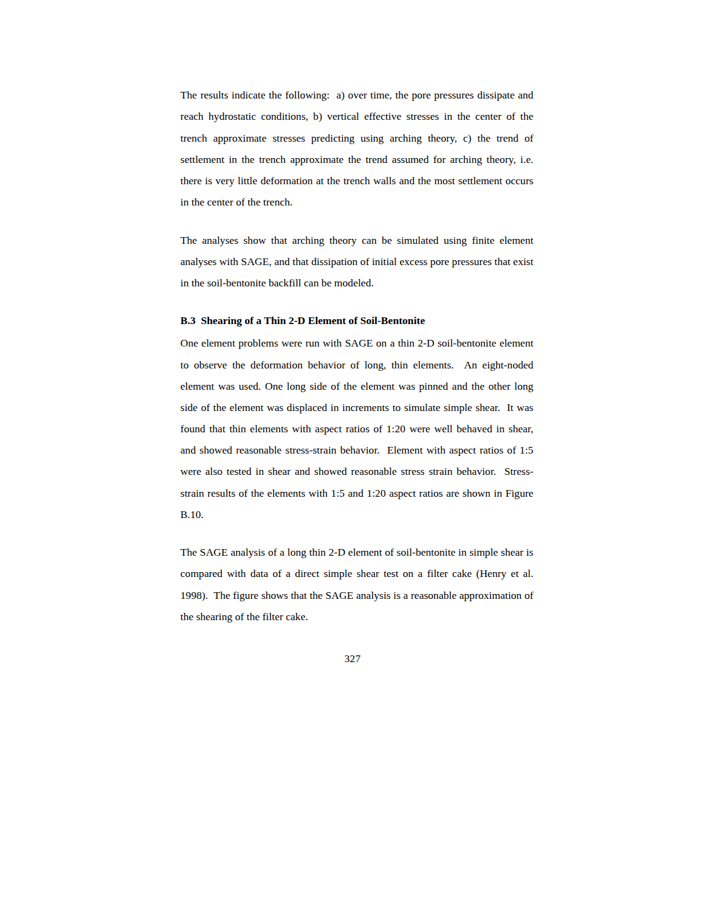The results indicate the following: a) over time, the pore pressures dissipate and reach hydrostatic conditions, b) vertical effective stresses in the center of the trench approximate stresses predicting using arching theory, c) the trend of settlement in the trench approximate the trend assumed for arching theory, i.e. there is very little deformation at the trench walls and the most settlement occurs in the center of the trench.
The analyses show that arching theory can be simulated using finite element analyses with SAGE, and that dissipation of initial excess pore pressures that exist in the soil-bentonite backfill can be modeled.
B.3 Shearing of a Thin 2-D Element of Soil-Bentonite
One element problems were run with SAGE on a thin 2-D soil-bentonite element to observe the deformation behavior of long, thin elements. An eight-noded element was used. One long side of the element was pinned and the other long side of the element was displaced in increments to simulate simple shear. It was found that thin elements with aspect ratios of 1:20 were well behaved in shear, and showed reasonable stress-strain behavior. Element with aspect ratios of 1:5 were also tested in shear and showed reasonable stress strain behavior. Stress-strain results of the elements with 1:5 and 1:20 aspect ratios are shown in Figure B.10.
The SAGE analysis of a long thin 2-D element of soil-bentonite in simple shear is compared with data of a direct simple shear test on a filter cake (Henry et al. 1998). The figure shows that the SAGE analysis is a reasonable approximation of the shearing of the filter cake.
327